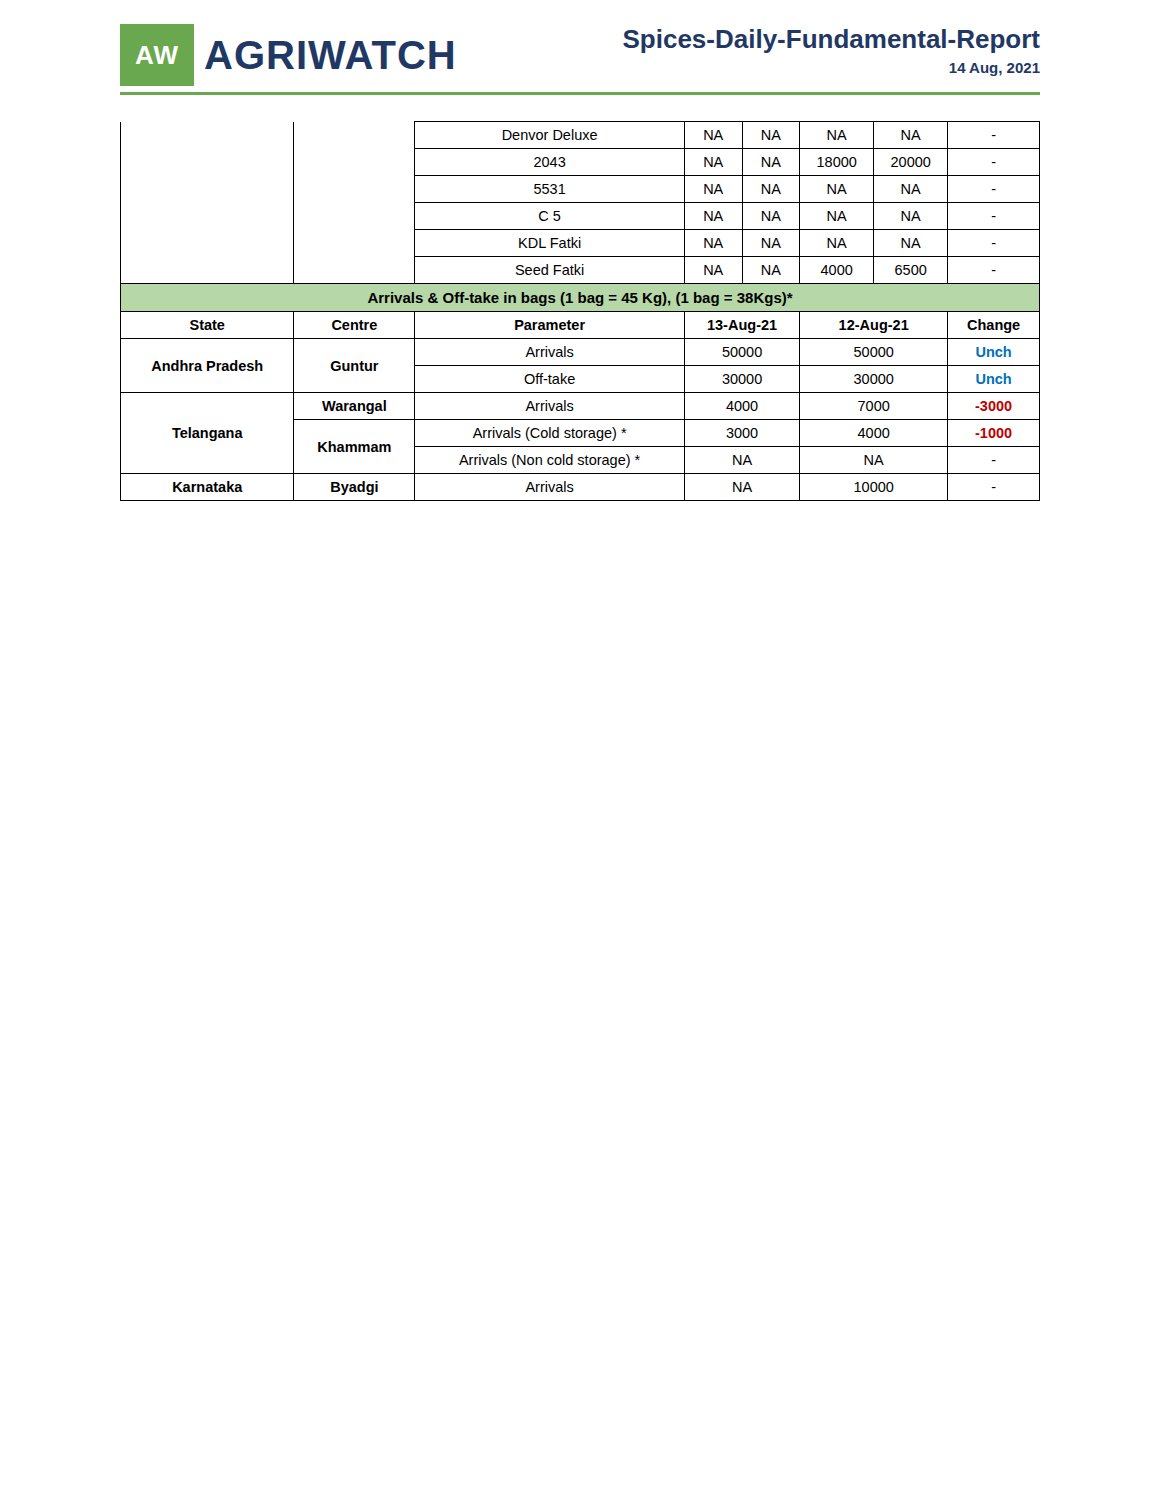AW
AGRIWATCH
Spices-Daily-Fundamental-Report
14 Aug, 2021
| | | Denvor Deluxe | NA | NA | NA | NA | - |
| 2043 | NA | NA | 18000 | 20000 | - |
| 5531 | NA | NA | NA | NA | - |
| C 5 | NA | NA | NA | NA | - |
| KDL Fatki | NA | NA | NA | NA | - |
| Seed Fatki | NA | NA | 4000 | 6500 | - |
| Arrivals & Off-take in bags (1 bag = 45 Kg), (1 bag = 38Kgs)* |
| State | Centre | Parameter | 13-Aug-21 | 12-Aug-21 | Change |
| Andhra Pradesh | Guntur | Arrivals | 50000 | 50000 | Unch |
| Off-take | 30000 | 30000 | Unch |
| Telangana | Warangal | Arrivals | 4000 | 7000 | -3000 |
| Khammam | Arrivals (Cold storage) * | 3000 | 4000 | -1000 |
| Arrivals (Non cold storage) * | NA | NA | - |
| Karnataka | Byadgi | Arrivals | NA | 10000 | - |